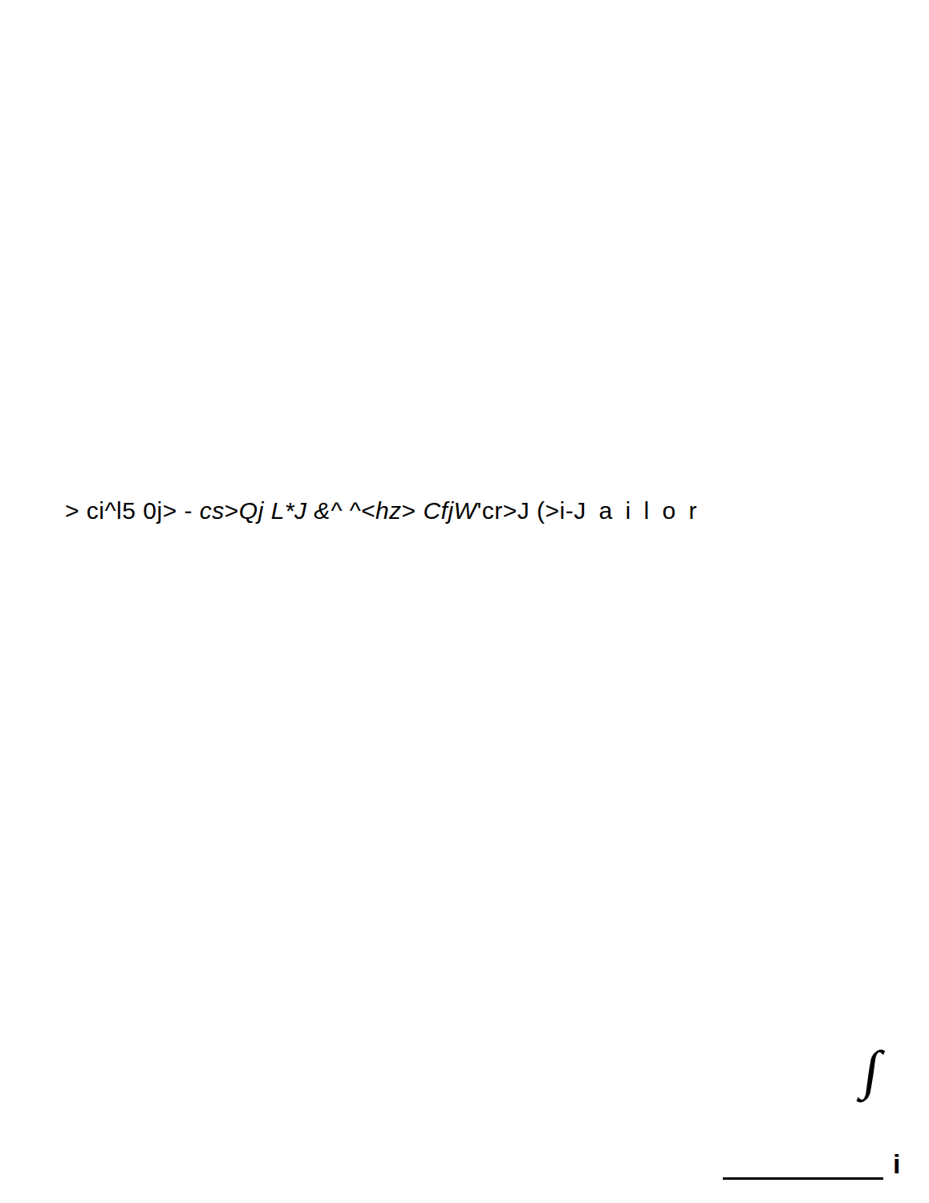> ci^l5 0j> - cs>Qj L*J &^ ^<hz> CfjW'cr>J (>i-J a i l o r
∫
i